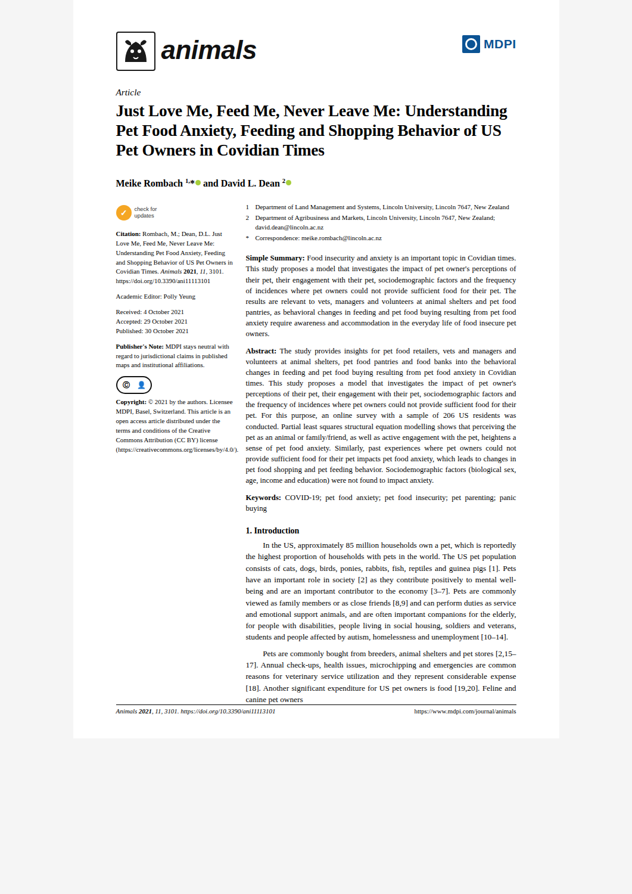animals
MDPI
Article
Just Love Me, Feed Me, Never Leave Me: Understanding Pet Food Anxiety, Feeding and Shopping Behavior of US Pet Owners in Covidian Times
Meike Rombach 1,* and David L. Dean 2
✓
check for
updates
Citation: Rombach, M.; Dean, D.L. Just Love Me, Feed Me, Never Leave Me: Understanding Pet Food Anxiety, Feeding and Shopping Behavior of US Pet Owners in Covidian Times. Animals 2021, 11, 3101. https://doi.org/10.3390/ani11113101
Academic Editor: Polly Yeung
Received: 4 October 2021
Accepted: 29 October 2021
Published: 30 October 2021
Publisher's Note: MDPI stays neutral with regard to jurisdictional claims in published maps and institutional affiliations.
Ⓒ
👤
Copyright: © 2021 by the authors. Licensee MDPI, Basel, Switzerland. This article is an open access article distributed under the terms and conditions of the Creative Commons Attribution (CC BY) license (https://creativecommons.org/licenses/by/4.0/).
1 Department of Land Management and Systems, Lincoln University, Lincoln 7647, New Zealand
2 Department of Agribusiness and Markets, Lincoln University, Lincoln 7647, New Zealand; david.dean@lincoln.ac.nz
*Correspondence: meike.rombach@lincoln.ac.nz
Simple Summary: Food insecurity and anxiety is an important topic in Covidian times. This study proposes a model that investigates the impact of pet owner's perceptions of their pet, their engagement with their pet, sociodemographic factors and the frequency of incidences where pet owners could not provide sufficient food for their pet. The results are relevant to vets, managers and volunteers at animal shelters and pet food pantries, as behavioral changes in feeding and pet food buying resulting from pet food anxiety require awareness and accommodation in the everyday life of food insecure pet owners.
Abstract: The study provides insights for pet food retailers, vets and managers and volunteers at animal shelters, pet food pantries and food banks into the behavioral changes in feeding and pet food buying resulting from pet food anxiety in Covidian times. This study proposes a model that investigates the impact of pet owner's perceptions of their pet, their engagement with their pet, sociodemographic factors and the frequency of incidences where pet owners could not provide sufficient food for their pet. For this purpose, an online survey with a sample of 206 US residents was conducted. Partial least squares structural equation modelling shows that perceiving the pet as an animal or family/friend, as well as active engagement with the pet, heightens a sense of pet food anxiety. Similarly, past experiences where pet owners could not provide sufficient food for their pet impacts pet food anxiety, which leads to changes in pet food shopping and pet feeding behavior. Sociodemographic factors (biological sex, age, income and education) were not found to impact anxiety.
Keywords: COVID-19; pet food anxiety; pet food insecurity; pet parenting; panic buying
1. Introduction
In the US, approximately 85 million households own a pet, which is reportedly the highest proportion of households with pets in the world. The US pet population consists of cats, dogs, birds, ponies, rabbits, fish, reptiles and guinea pigs [1]. Pets have an important role in society [2] as they contribute positively to mental well-being and are an important contributor to the economy [3–7]. Pets are commonly viewed as family members or as close friends [8,9] and can perform duties as service and emotional support animals, and are often important companions for the elderly, for people with disabilities, people living in social housing, soldiers and veterans, students and people affected by autism, homelessness and unemployment [10–14].
Pets are commonly bought from breeders, animal shelters and pet stores [2,15–17]. Annual check-ups, health issues, microchipping and emergencies are common reasons for veterinary service utilization and they represent considerable expense [18]. Another significant expenditure for US pet owners is food [19,20]. Feline and canine pet owners
Animals 2021, 11, 3101. https://doi.org/10.3390/ani11113101
https://www.mdpi.com/journal/animals